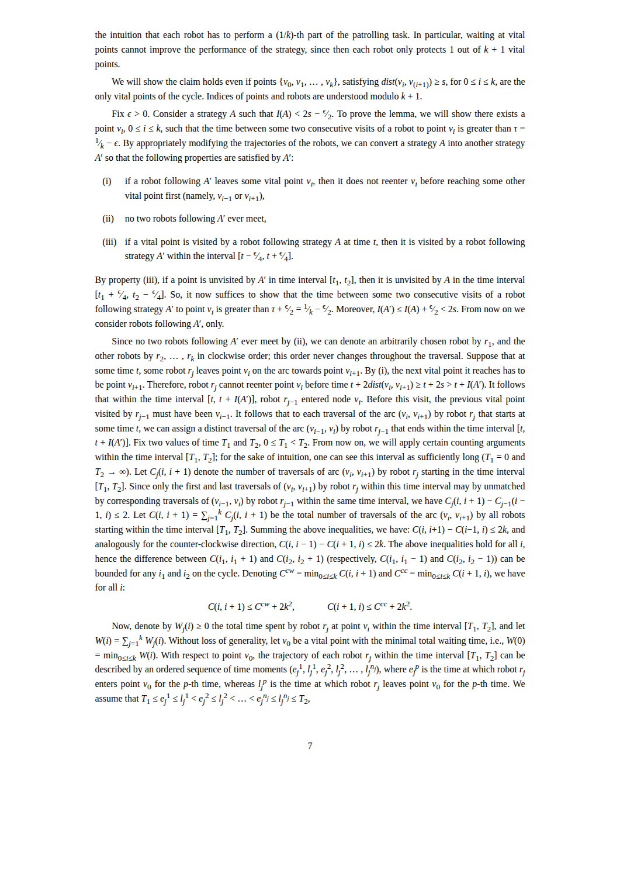the intuition that each robot has to perform a (1/k)-th part of the patrolling task. In particular, waiting at vital points cannot improve the performance of the strategy, since then each robot only protects 1 out of k + 1 vital points.
We will show the claim holds even if points {v0, v1, … , vk}, satisfying dist(vi, v(i+1)) ≥ s, for 0 ≤ i ≤ k, are the only vital points of the cycle. Indices of points and robots are understood modulo k + 1.
Fix ϵ > 0. Consider a strategy A such that I(A) < 2s − ϵ⁄2. To prove the lemma, we will show there exists a point vi, 0 ≤ i ≤ k, such that the time between some two consecutive visits of a robot to point vi is greater than τ = 1⁄k − ϵ. By appropriately modifying the trajectories of the robots, we can convert a strategy A into another strategy A′ so that the following properties are satisfied by A′:
if a robot following A′ leaves some vital point vi, then it does not reenter vi before reaching some other vital point first (namely, vi−1 or vi+1),
no two robots following A′ ever meet,
if a vital point is visited by a robot following strategy A at time t, then it is visited by a robot following strategy A′ within the interval [t − ϵ⁄4, t + ϵ⁄4].
By property (iii), if a point is unvisited by A′ in time interval [t1, t2], then it is unvisited by A in the time interval [t1 + ϵ⁄4, t2 − ϵ⁄4]. So, it now suffices to show that the time between some two consecutive visits of a robot following strategy A′ to point vi is greater than τ + ϵ⁄2 = 1⁄k − ϵ⁄2. Moreover, I(A′) ≤ I(A) + ϵ⁄2 < 2s. From now on we consider robots following A′, only.
Since no two robots following A′ ever meet by (ii), we can denote an arbitrarily chosen robot by r1, and the other robots by r2, … , rk in clockwise order; this order never changes throughout the traversal. Suppose that at some time t, some robot rj leaves point vi on the arc towards point vi+1. By (i), the next vital point it reaches has to be point vi+1. Therefore, robot rj cannot reenter point vi before time t + 2dist(vi, vi+1) ≥ t + 2s > t + I(A′). It follows that within the time interval [t, t + I(A′)], robot rj−1 entered node vi. Before this visit, the previous vital point visited by rj−1 must have been vi−1. It follows that to each traversal of the arc (vi, vi+1) by robot rj that starts at some time t, we can assign a distinct traversal of the arc (vi−1, vi) by robot rj−1 that ends within the time interval [t, t + I(A′)]. Fix two values of time T1 and T2, 0 ≤ T1 < T2. From now on, we will apply certain counting arguments within the time interval [T1, T2]; for the sake of intuition, one can see this interval as sufficiently long (T1 = 0 and T2 → ∞). Let Cj(i, i + 1) denote the number of traversals of arc (vi, vi+1) by robot rj starting in the time interval [T1, T2]. Since only the first and last traversals of (vi, vi+1) by robot rj within this time interval may by unmatched by corresponding traversals of (vi−1, vi) by robot rj−1 within the same time interval, we have Cj(i, i + 1) − Cj−1(i − 1, i) ≤ 2. Let C(i, i + 1) = ∑j=1k Cj(i, i + 1) be the total number of traversals of the arc (vi, vi+1) by all robots starting within the time interval [T1, T2]. Summing the above inequalities, we have: C(i, i+1) − C(i−1, i) ≤ 2k, and analogously for the counter-clockwise direction, C(i, i − 1) − C(i + 1, i) ≤ 2k. The above inequalities hold for all i, hence the difference between C(i1, i1 + 1) and C(i2, i2 + 1) (respectively, C(i1, i1 − 1) and C(i2, i2 − 1)) can be bounded for any i1 and i2 on the cycle. Denoting Ccw = min0≤i≤k C(i, i + 1) and Ccc = min0≤i≤k C(i + 1, i), we have for all i:
C(i, i + 1) ≤ Ccw + 2k2, C(i + 1, i) ≤ Ccc + 2k2.
Now, denote by Wj(i) ≥ 0 the total time spent by robot rj at point vi within the time interval [T1, T2], and let W(i) = ∑j=1k Wj(i). Without loss of generality, let v0 be a vital point with the minimal total waiting time, i.e., W(0) = min0≤i≤k W(i). With respect to point v0, the trajectory of each robot rj within the time interval [T1, T2] can be described by an ordered sequence of time moments (ej1, lj1, ej2, lj2, … , ljnj), where ejp is the time at which robot rj enters point v0 for the p-th time, whereas ljp is the time at which robot rj leaves point v0 for the p-th time. We assume that T1 ≤ ej1 ≤ lj1 < ej2 ≤ lj2 < … < ejnj ≤ ljnj ≤ T2,
7